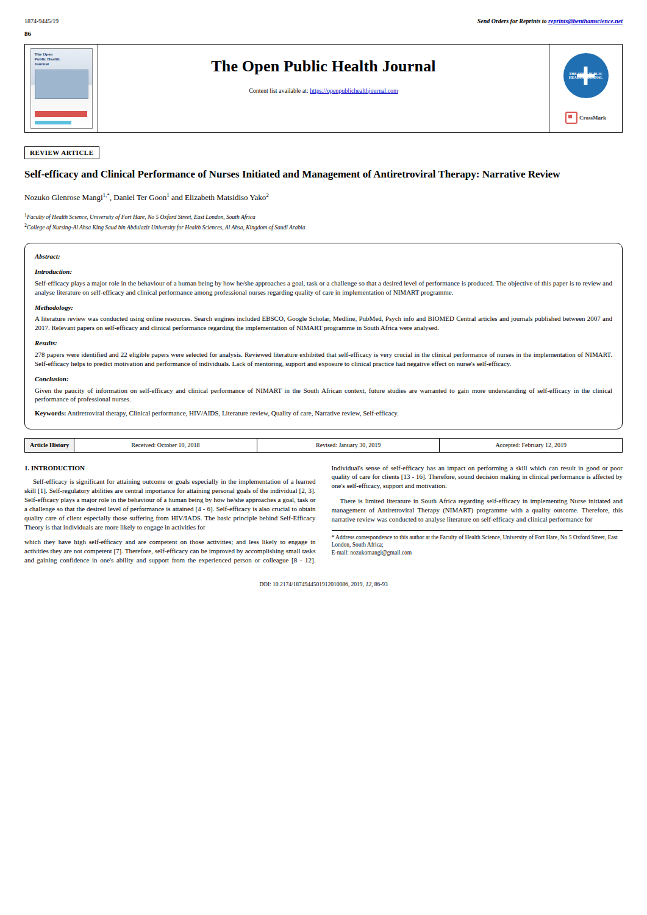1874-9445/19
Send Orders for Reprints to reprints@benthamscience.net
86
The Open
Public Health
Journal
The Open Public Health Journal
Content list available at: https://openpublichealthjournal.com
THE OPEN PUBLIC HEALTH JOURNAL
CrossMark
REVIEW ARTICLE
Self-efficacy and Clinical Performance of Nurses Initiated and Management of Antiretroviral Therapy: Narrative Review
Nozuko Glenrose Mangi1,*, Daniel Ter Goon1 and Elizabeth Matsidiso Yako2
1Faculty of Health Science, University of Fort Hare, No 5 Oxford Street, East London, South Africa
2College of Nursing-Al Ahsa King Saud bin Abdulaziz University for Health Sciences, Al Ahsa, Kingdom of Saudi Arabia
Abstract:
Introduction:
Self-efficacy plays a major role in the behaviour of a human being by how he/she approaches a goal, task or a challenge so that a desired level of performance is produced. The objective of this paper is to review and analyse literature on self-efficacy and clinical performance among professional nurses regarding quality of care in implementation of NIMART programme.
Methodology:
A literature review was conducted using online resources. Search engines included EBSCO, Google Scholar, Medline, PubMed, Psych info and BIOMED Central articles and journals published between 2007 and 2017. Relevant papers on self-efficacy and clinical performance regarding the implementation of NIMART programme in South Africa were analysed.
Results:
278 papers were identified and 22 eligible papers were selected for analysis. Reviewed literature exhibited that self-efficacy is very crucial in the clinical performance of nurses in the implementation of NIMART. Self-efficacy helps to predict motivation and performance of individuals. Lack of mentoring, support and exposure to clinical practice had negative effect on nurse's self-efficacy.
Conclusion:
Given the paucity of information on self-efficacy and clinical performance of NIMART in the South African context, future studies are warranted to gain more understanding of self-efficacy in the clinical performance of professional nurses.
Keywords: Antiretroviral therapy, Clinical performance, HIV/AIDS, Literature review, Quality of care, Narrative review, Self-efficacy.
Article History
Received: October 10, 2018
Revised: January 30, 2019
Accepted: February 12, 2019
1. INTRODUCTION
Self-efficacy is significant for attaining outcome or goals especially in the implementation of a learned skill [1]. Self-regulatory abilities are central importance for attaining personal goals of the individual [2, 3]. Self-efficacy plays a major role in the behaviour of a human being by how he/she approaches a goal, task or a challenge so that the desired level of performance is attained [4 - 6]. Self-efficacy is also crucial to obtain quality care of client especially those suffering from HIV/IADS. The basic principle behind Self-Efficacy Theory is that individuals are more likely to engage in activities for
which they have high self-efficacy and are competent on those activities; and less likely to engage in activities they are not competent [7]. Therefore, self-efficacy can be improved by accomplishing small tasks and gaining confidence in one's ability and support from the experienced person or colleague [8 - 12]. Individual's sense of self-efficacy has an impact on performing a skill which can result in good or poor quality of care for clients [13 - 16]. Therefore, sound decision making in clinical performance is affected by one's self-efficacy, support and motivation.
There is limited literature in South Africa regarding self-efficacy in implementing Nurse initiated and management of Antiretroviral Therapy (NIMART) programme with a quality outcome. Therefore, this narrative review was conducted to analyse literature on self-efficacy and clinical performance for
* Address correspondence to this author at the Faculty of Health Science, University of Fort Hare, No 5 Oxford Street, East London, South Africa;
E-mail: nozukomangi@gmail.com
DOI: 10.2174/1874944501912010086, 2019, 12, 86-93